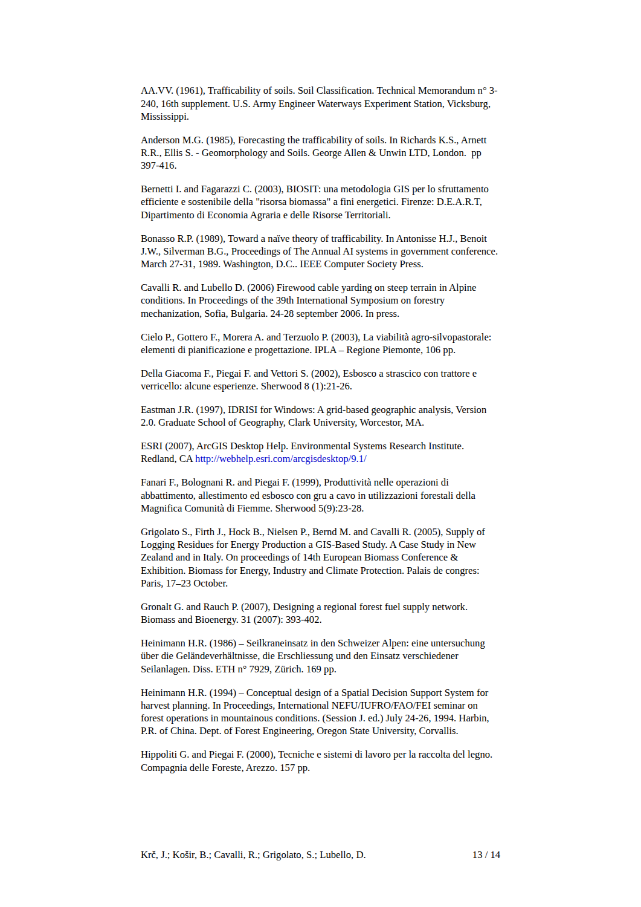AA.VV. (1961), Trafficability of soils. Soil Classification. Technical Memorandum n° 3-240, 16th supplement. U.S. Army Engineer Waterways Experiment Station, Vicksburg, Mississippi.
Anderson M.G. (1985), Forecasting the trafficability of soils. In Richards K.S., Arnett R.R., Ellis S. - Geomorphology and Soils. George Allen & Unwin LTD, London. pp 397-416.
Bernetti I. and Fagarazzi C. (2003), BIOSIT: una metodologia GIS per lo sfruttamento efficiente e sostenibile della "risorsa biomassa" a fini energetici. Firenze: D.E.A.R.T, Dipartimento di Economia Agraria e delle Risorse Territoriali.
Bonasso R.P. (1989), Toward a naïve theory of trafficability. In Antonisse H.J., Benoit J.W., Silverman B.G., Proceedings of The Annual AI systems in government conference. March 27-31, 1989. Washington, D.C.. IEEE Computer Society Press.
Cavalli R. and Lubello D. (2006) Firewood cable yarding on steep terrain in Alpine conditions. In Proceedings of the 39th International Symposium on forestry mechanization, Sofia, Bulgaria. 24-28 september 2006. In press.
Cielo P., Gottero F., Morera A. and Terzuolo P. (2003), La viabilità agro-silvopastorale: elementi di pianificazione e progettazione. IPLA – Regione Piemonte, 106 pp.
Della Giacoma F., Piegai F. and Vettori S. (2002), Esbosco a strascico con trattore e verricello: alcune esperienze. Sherwood 8 (1):21-26.
Eastman J.R. (1997), IDRISI for Windows: A grid-based geographic analysis, Version 2.0. Graduate School of Geography, Clark University, Worcestor, MA.
ESRI (2007), ArcGIS Desktop Help. Environmental Systems Research Institute. Redland, CA http://webhelp.esri.com/arcgisdesktop/9.1/
Fanari F., Bolognani R. and Piegai F. (1999), Produttività nelle operazioni di abbattimento, allestimento ed esbosco con gru a cavo in utilizzazioni forestali della Magnifica Comunità di Fiemme. Sherwood 5(9):23-28.
Grigolato S., Firth J., Hock B., Nielsen P., Bernd M. and Cavalli R. (2005), Supply of Logging Residues for Energy Production a GIS-Based Study. A Case Study in New Zealand and in Italy. On proceedings of 14th European Biomass Conference & Exhibition. Biomass for Energy, Industry and Climate Protection. Palais de congres: Paris, 17–23 October.
Gronalt G. and Rauch P. (2007), Designing a regional forest fuel supply network. Biomass and Bioenergy. 31 (2007): 393-402.
Heinimann H.R. (1986) – Seilkraneinsatz in den Schweizer Alpen: eine untersuchung über die Geländeverhältnisse, die Erschliessung und den Einsatz verschiedener Seilanlagen. Diss. ETH n° 7929, Zürich. 169 pp.
Heinimann H.R. (1994) – Conceptual design of a Spatial Decision Support System for harvest planning. In Proceedings, International NEFU/IUFRO/FAO/FEI seminar on forest operations in mountainous conditions. (Session J. ed.) July 24-26, 1994. Harbin, P.R. of China. Dept. of Forest Engineering, Oregon State University, Corvallis.
Hippoliti G. and Piegai F. (2000), Tecniche e sistemi di lavoro per la raccolta del legno. Compagnia delle Foreste, Arezzo. 157 pp.
Krč, J.; Košir, B.; Cavalli, R.; Grigolato, S.; Lubello, D. 13 / 14